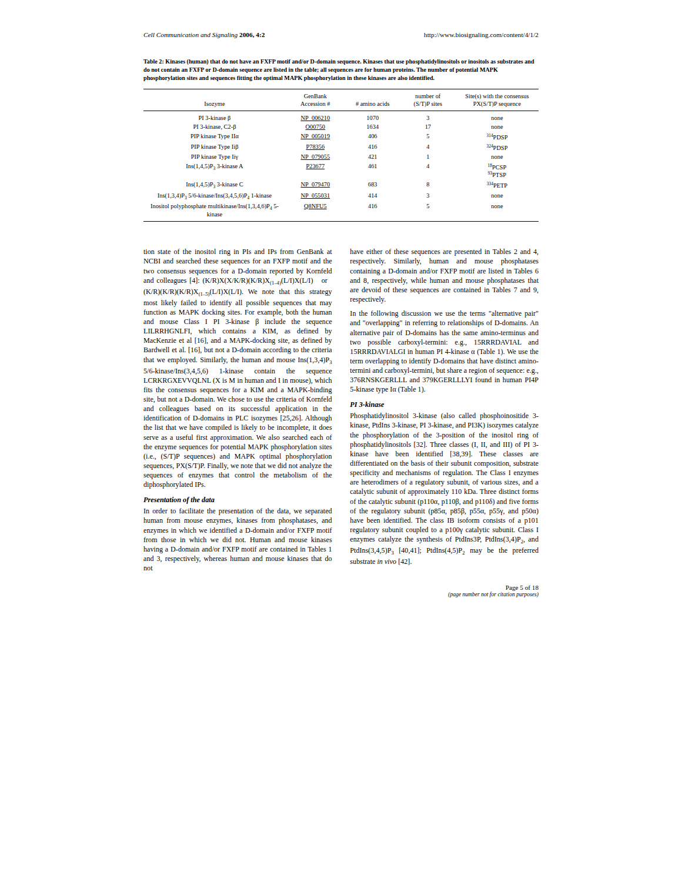Cell Communication and Signaling 2006, 4:2
http://www.biosignaling.com/content/4/1/2
Table 2: Kinases (human) that do not have an FXFP motif and/or D-domain sequence. Kinases that use phosphatidylinositols or inositols as substrates and do not contain an FXFP or D-domain sequence are listed in the table; all sequences are for human proteins. The number of potential MAPK phosphorylation sites and sequences fitting the optimal MAPK phosphorylation in these kinases are also identified.
| Isozyme | GenBank Accession # | # amino acids | number of (S/T)P sites | Site(s) with the consensus PX(S/T)P sequence |
| --- | --- | --- | --- | --- |
| PI 3-kinase β | NP_006210 | 1070 | 3 | none |
| PI 3-kinase, C2-β | O00750 | 1634 | 17 | none |
| PIP kinase Type IIα | NP_005019 | 406 | 5 | 314 PDSP |
| PIP kinase Type Iiβ | P78356 | 416 | 4 | 324 PDSP |
| PIP kinase Type Iiγ | NP_079055 | 421 | 1 | none |
| Ins(1,4,5)P 3 3-kinase A | P23677 | 461 | 4 | 18 PCSP 93 PTSP |
| Ins(1,4,5)P 3 3-kinase C | NP_079470 | 683 | 8 | 334 PETP |
| Ins(1,3,4)P 3 5/6-kinase/Ins(3,4,5,6)P 4 1-kinase | NP_055031 | 414 | 3 | none |
| Inositol polyphosphate multikinase/Ins(1,3,4,6)P 4 5-kinase | Q8NFU5 | 416 | 5 | none |
tion state of the inositol ring in PIs and IPs from GenBank at NCBI and searched these sequences for an FXFP motif and the two consensus sequences for a D-domain reported by Kornfeld and colleagues [4]: (K/R)X(X/K/R)(K/R)X(1–4)(L/I)X(L/I) or (K/R)(K/R)(K/R)X(1–5)(L/I)X(L/I). We note that this strategy most likely failed to identify all possible sequences that may function as MAPK docking sites. For example, both the human and mouse Class I PI 3-kinase β include the sequence LILRRHGNLFI, which contains a KIM, as defined by MacKenzie et al [16], and a MAPK-docking site, as defined by Bardwell et al. [16], but not a D-domain according to the criteria that we employed. Similarly, the human and mouse Ins(1,3,4)P3 5/6-kinase/Ins(3,4,5,6) 1-kinase contain the sequence LCRKRGXEVVQLNL (X is M in human and I in mouse), which fits the consensus sequences for a KIM and a MAPK-binding site, but not a D-domain. We chose to use the criteria of Kornfeld and colleagues based on its successful application in the identification of D-domains in PLC isozymes [25,26]. Although the list that we have compiled is likely to be incomplete, it does serve as a useful first approximation. We also searched each of the enzyme sequences for potential MAPK phosphorylation sites (i.e., (S/T)P sequences) and MAPK optimal phosphorylation sequences, PX(S/T)P. Finally, we note that we did not analyze the sequences of enzymes that control the metabolism of the diphosphorylated IPs.
Presentation of the data
In order to facilitate the presentation of the data, we separated human from mouse enzymes, kinases from phosphatases, and enzymes in which we identified a D-domain and/or FXFP motif from those in which we did not. Human and mouse kinases having a D-domain and/or FXFP motif are contained in Tables 1 and 3, respectively, whereas human and mouse kinases that do not
have either of these sequences are presented in Tables 2 and 4, respectively. Similarly, human and mouse phosphatases containing a D-domain and/or FXFP motif are listed in Tables 6 and 8, respectively, while human and mouse phosphatases that are devoid of these sequences are contained in Tables 7 and 9, respectively.
In the following discussion we use the terms "alternative pair" and "overlapping" in referring to relationships of D-domains. An alternative pair of D-domains has the same amino-terminus and two possible carboxyl-termini: e.g., 15RRRDAVIAL and 15RRRDAVIALGI in human PI 4-kinase α (Table 1). We use the term overlapping to identify D-domains that have distinct amino-termini and carboxyl-termini, but share a region of sequence: e.g., 376RNSKGERLLL and 379KGERLLLYI found in human PI4P 5-kinase type Iα (Table 1).
PI 3-kinase
Phosphatidylinositol 3-kinase (also called phosphoinositide 3-kinase, PtdIns 3-kinase, PI 3-kinase, and PI3K) isozymes catalyze the phosphorylation of the 3-position of the inositol ring of phosphatidylinositols [32]. Three classes (I, II, and III) of PI 3-kinase have been identified [38,39]. These classes are differentiated on the basis of their subunit composition, substrate specificity and mechanisms of regulation. The Class I enzymes are heterodimers of a regulatory subunit, of various sizes, and a catalytic subunit of approximately 110 kDa. Three distinct forms of the catalytic subunit (p110α, p110β, and p110δ) and five forms of the regulatory subunit (p85α, p85β, p55α, p55γ, and p50α) have been identified. The class IB isoform consists of a p101 regulatory subunit coupled to a p100γ catalytic subunit. Class I enzymes catalyze the synthesis of PtdIns3P, PtdIns(3,4)P2, and PtdIns(3,4,5)P3 [40,41]; PtdIns(4,5)P2 may be the preferred substrate in vivo [42].
Page 5 of 18
(page number not for citation purposes)